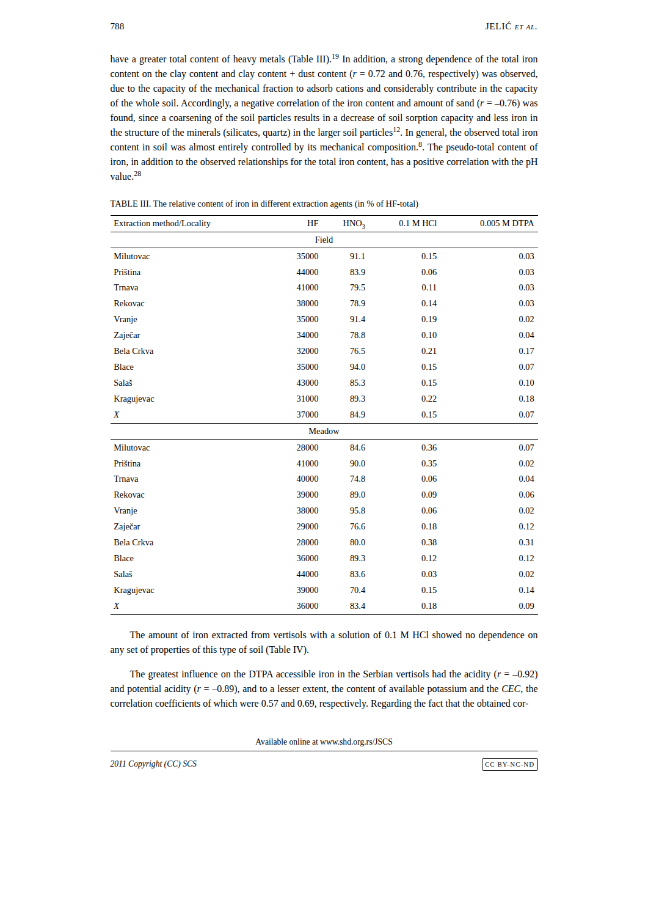788 JELIĆ et al.
have a greater total content of heavy metals (Table III).19 In addition, a strong dependence of the total iron content on the clay content and clay content + dust content (r = 0.72 and 0.76, respectively) was observed, due to the capacity of the mechanical fraction to adsorb cations and considerably contribute in the capacity of the whole soil. Accordingly, a negative correlation of the iron content and amount of sand (r = –0.76) was found, since a coarsening of the soil particles results in a decrease of soil sorption capacity and less iron in the structure of the minerals (silicates, quartz) in the larger soil particles12. In general, the observed total iron content in soil was almost entirely controlled by its mechanical composition.8. The pseudo-total content of iron, in addition to the observed relationships for the total iron content, has a positive correlation with the pH value.28
TABLE III. The relative content of iron in different extraction agents (in % of HF-total)
| Extraction method/Locality | HF | HNO 3 | 0.1 M HCl | 0.005 M DTPA |
| --- | --- | --- | --- | --- |
| Field |
| Milutovac | 35000 | 91.1 | 0.15 | 0.03 |
| Priština | 44000 | 83.9 | 0.06 | 0.03 |
| Trnava | 41000 | 79.5 | 0.11 | 0.03 |
| Rekovac | 38000 | 78.9 | 0.14 | 0.03 |
| Vranje | 35000 | 91.4 | 0.19 | 0.02 |
| Zaječar | 34000 | 78.8 | 0.10 | 0.04 |
| Bela Crkva | 32000 | 76.5 | 0.21 | 0.17 |
| Blace | 35000 | 94.0 | 0.15 | 0.07 |
| Salaš | 43000 | 85.3 | 0.15 | 0.10 |
| Kragujevac | 31000 | 89.3 | 0.22 | 0.18 |
| X | 37000 | 84.9 | 0.15 | 0.07 |
| Meadow |
| Milutovac | 28000 | 84.6 | 0.36 | 0.07 |
| Priština | 41000 | 90.0 | 0.35 | 0.02 |
| Trnava | 40000 | 74.8 | 0.06 | 0.04 |
| Rekovac | 39000 | 89.0 | 0.09 | 0.06 |
| Vranje | 38000 | 95.8 | 0.06 | 0.02 |
| Zaječar | 29000 | 76.6 | 0.18 | 0.12 |
| Bela Crkva | 28000 | 80.0 | 0.38 | 0.31 |
| Blace | 36000 | 89.3 | 0.12 | 0.12 |
| Salaš | 44000 | 83.6 | 0.03 | 0.02 |
| Kragujevac | 39000 | 70.4 | 0.15 | 0.14 |
| X | 36000 | 83.4 | 0.18 | 0.09 |
The amount of iron extracted from vertisols with a solution of 0.1 M HCl showed no dependence on any set of properties of this type of soil (Table IV).
The greatest influence on the DTPA accessible iron in the Serbian vertisols had the acidity (r = –0.92) and potential acidity (r = –0.89), and to a lesser extent, the content of available potassium and the CEC, the correlation coefficients of which were 0.57 and 0.69, respectively. Regarding the fact that the obtained cor-
Available online at www.shd.org.rs/JSCS
2011 Copyright (CC) SCS CC BY-NC-ND